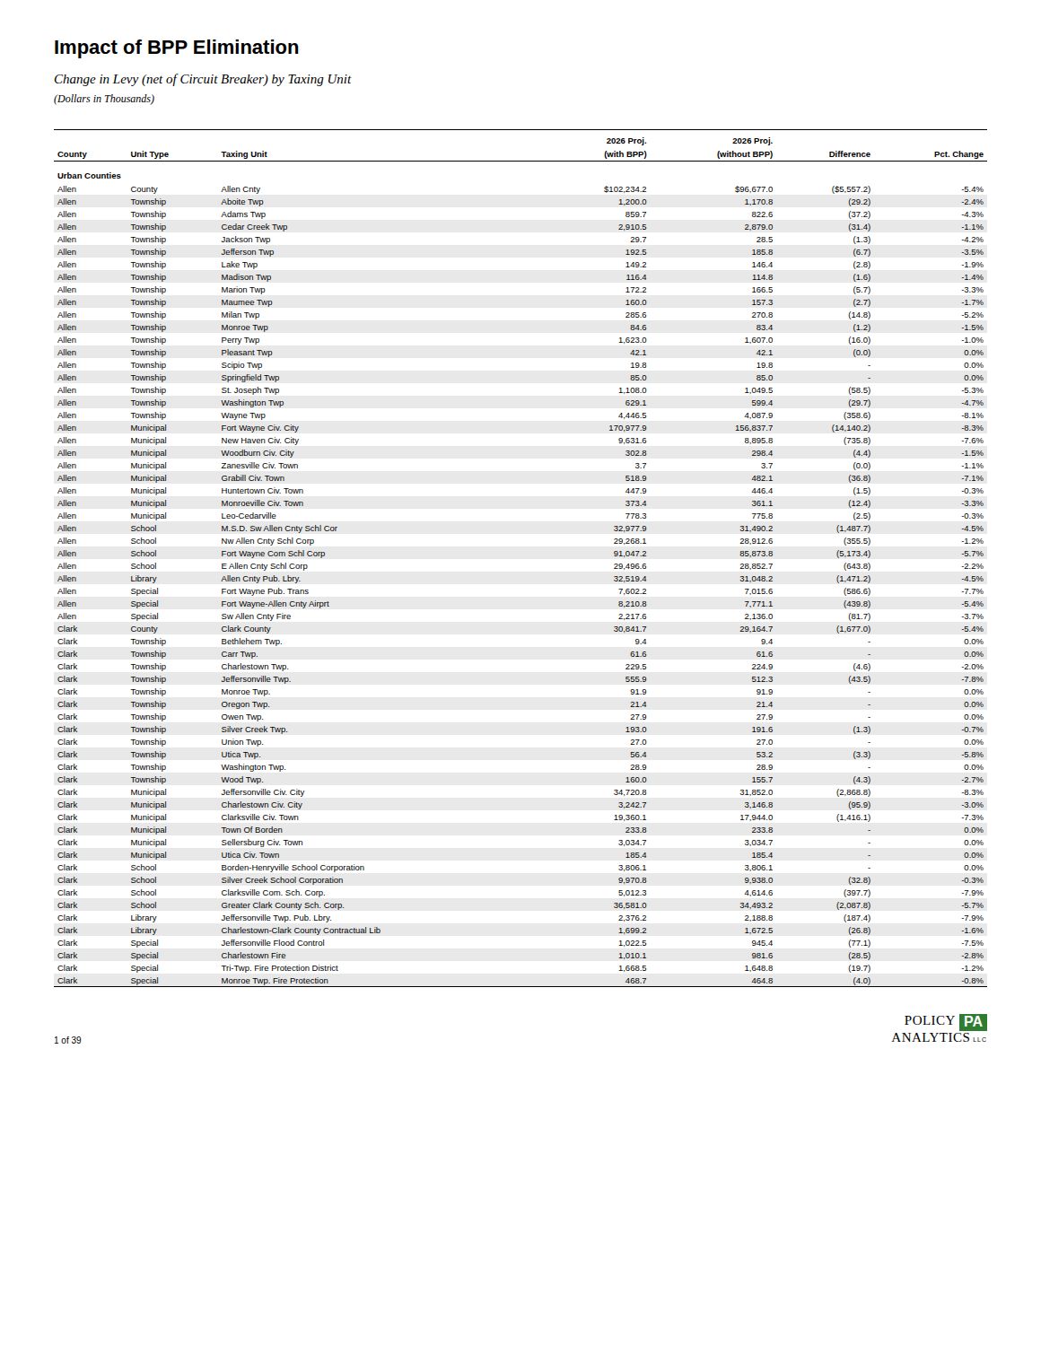Impact of BPP Elimination
Change in Levy (net of Circuit Breaker) by Taxing Unit
(Dollars in Thousands)
| | | | 2026 Proj. | 2026 Proj. | | |
| --- | --- | --- | --- | --- | --- | --- |
| County | Unit Type | Taxing Unit | (with BPP) | (without BPP) | Difference | Pct. Change |
| Urban Counties |
| Allen | County | Allen Cnty | $102,234.2 | $96,677.0 | ($5,557.2) | -5.4% |
| Allen | Township | Aboite Twp | 1,200.0 | 1,170.8 | (29.2) | -2.4% |
| Allen | Township | Adams Twp | 859.7 | 822.6 | (37.2) | -4.3% |
| Allen | Township | Cedar Creek Twp | 2,910.5 | 2,879.0 | (31.4) | -1.1% |
| Allen | Township | Jackson Twp | 29.7 | 28.5 | (1.3) | -4.2% |
| Allen | Township | Jefferson Twp | 192.5 | 185.8 | (6.7) | -3.5% |
| Allen | Township | Lake Twp | 149.2 | 146.4 | (2.8) | -1.9% |
| Allen | Township | Madison Twp | 116.4 | 114.8 | (1.6) | -1.4% |
| Allen | Township | Marion Twp | 172.2 | 166.5 | (5.7) | -3.3% |
| Allen | Township | Maumee Twp | 160.0 | 157.3 | (2.7) | -1.7% |
| Allen | Township | Milan Twp | 285.6 | 270.8 | (14.8) | -5.2% |
| Allen | Township | Monroe Twp | 84.6 | 83.4 | (1.2) | -1.5% |
| Allen | Township | Perry Twp | 1,623.0 | 1,607.0 | (16.0) | -1.0% |
| Allen | Township | Pleasant Twp | 42.1 | 42.1 | (0.0) | 0.0% |
| Allen | Township | Scipio Twp | 19.8 | 19.8 | - | 0.0% |
| Allen | Township | Springfield Twp | 85.0 | 85.0 | - | 0.0% |
| Allen | Township | St. Joseph Twp | 1,108.0 | 1,049.5 | (58.5) | -5.3% |
| Allen | Township | Washington Twp | 629.1 | 599.4 | (29.7) | -4.7% |
| Allen | Township | Wayne Twp | 4,446.5 | 4,087.9 | (358.6) | -8.1% |
| Allen | Municipal | Fort Wayne Civ. City | 170,977.9 | 156,837.7 | (14,140.2) | -8.3% |
| Allen | Municipal | New Haven Civ. City | 9,631.6 | 8,895.8 | (735.8) | -7.6% |
| Allen | Municipal | Woodburn Civ. City | 302.8 | 298.4 | (4.4) | -1.5% |
| Allen | Municipal | Zanesville Civ. Town | 3.7 | 3.7 | (0.0) | -1.1% |
| Allen | Municipal | Grabill Civ. Town | 518.9 | 482.1 | (36.8) | -7.1% |
| Allen | Municipal | Huntertown Civ. Town | 447.9 | 446.4 | (1.5) | -0.3% |
| Allen | Municipal | Monroeville Civ. Town | 373.4 | 361.1 | (12.4) | -3.3% |
| Allen | Municipal | Leo-Cedarville | 778.3 | 775.8 | (2.5) | -0.3% |
| Allen | School | M.S.D. Sw Allen Cnty Schl Cor | 32,977.9 | 31,490.2 | (1,487.7) | -4.5% |
| Allen | School | Nw Allen Cnty Schl Corp | 29,268.1 | 28,912.6 | (355.5) | -1.2% |
| Allen | School | Fort Wayne Com Schl Corp | 91,047.2 | 85,873.8 | (5,173.4) | -5.7% |
| Allen | School | E Allen Cnty Schl Corp | 29,496.6 | 28,852.7 | (643.8) | -2.2% |
| Allen | Library | Allen Cnty Pub. Lbry. | 32,519.4 | 31,048.2 | (1,471.2) | -4.5% |
| Allen | Special | Fort Wayne Pub. Trans | 7,602.2 | 7,015.6 | (586.6) | -7.7% |
| Allen | Special | Fort Wayne-Allen Cnty Airprt | 8,210.8 | 7,771.1 | (439.8) | -5.4% |
| Allen | Special | Sw Allen Cnty Fire | 2,217.6 | 2,136.0 | (81.7) | -3.7% |
| Clark | County | Clark County | 30,841.7 | 29,164.7 | (1,677.0) | -5.4% |
| Clark | Township | Bethlehem Twp. | 9.4 | 9.4 | - | 0.0% |
| Clark | Township | Carr Twp. | 61.6 | 61.6 | - | 0.0% |
| Clark | Township | Charlestown Twp. | 229.5 | 224.9 | (4.6) | -2.0% |
| Clark | Township | Jeffersonville Twp. | 555.9 | 512.3 | (43.5) | -7.8% |
| Clark | Township | Monroe Twp. | 91.9 | 91.9 | - | 0.0% |
| Clark | Township | Oregon Twp. | 21.4 | 21.4 | - | 0.0% |
| Clark | Township | Owen Twp. | 27.9 | 27.9 | - | 0.0% |
| Clark | Township | Silver Creek Twp. | 193.0 | 191.6 | (1.3) | -0.7% |
| Clark | Township | Union Twp. | 27.0 | 27.0 | - | 0.0% |
| Clark | Township | Utica Twp. | 56.4 | 53.2 | (3.3) | -5.8% |
| Clark | Township | Washington Twp. | 28.9 | 28.9 | - | 0.0% |
| Clark | Township | Wood Twp. | 160.0 | 155.7 | (4.3) | -2.7% |
| Clark | Municipal | Jeffersonville Civ. City | 34,720.8 | 31,852.0 | (2,868.8) | -8.3% |
| Clark | Municipal | Charlestown Civ. City | 3,242.7 | 3,146.8 | (95.9) | -3.0% |
| Clark | Municipal | Clarksville Civ. Town | 19,360.1 | 17,944.0 | (1,416.1) | -7.3% |
| Clark | Municipal | Town Of Borden | 233.8 | 233.8 | - | 0.0% |
| Clark | Municipal | Sellersburg Civ. Town | 3,034.7 | 3,034.7 | - | 0.0% |
| Clark | Municipal | Utica Civ. Town | 185.4 | 185.4 | - | 0.0% |
| Clark | School | Borden-Henryville School Corporation | 3,806.1 | 3,806.1 | - | 0.0% |
| Clark | School | Silver Creek School Corporation | 9,970.8 | 9,938.0 | (32.8) | -0.3% |
| Clark | School | Clarksville Com. Sch. Corp. | 5,012.3 | 4,614.6 | (397.7) | -7.9% |
| Clark | School | Greater Clark County Sch. Corp. | 36,581.0 | 34,493.2 | (2,087.8) | -5.7% |
| Clark | Library | Jeffersonville Twp. Pub. Lbry. | 2,376.2 | 2,188.8 | (187.4) | -7.9% |
| Clark | Library | Charlestown-Clark County Contractual Lib | 1,699.2 | 1,672.5 | (26.8) | -1.6% |
| Clark | Special | Jeffersonville Flood Control | 1,022.5 | 945.4 | (77.1) | -7.5% |
| Clark | Special | Charlestown Fire | 1,010.1 | 981.6 | (28.5) | -2.8% |
| Clark | Special | Tri-Twp. Fire Protection District | 1,668.5 | 1,648.8 | (19.7) | -1.2% |
| Clark | Special | Monroe Twp. Fire Protection | 468.7 | 464.8 | (4.0) | -0.8% |
1 of 39
POLICY PA
ANALYTICS LLC